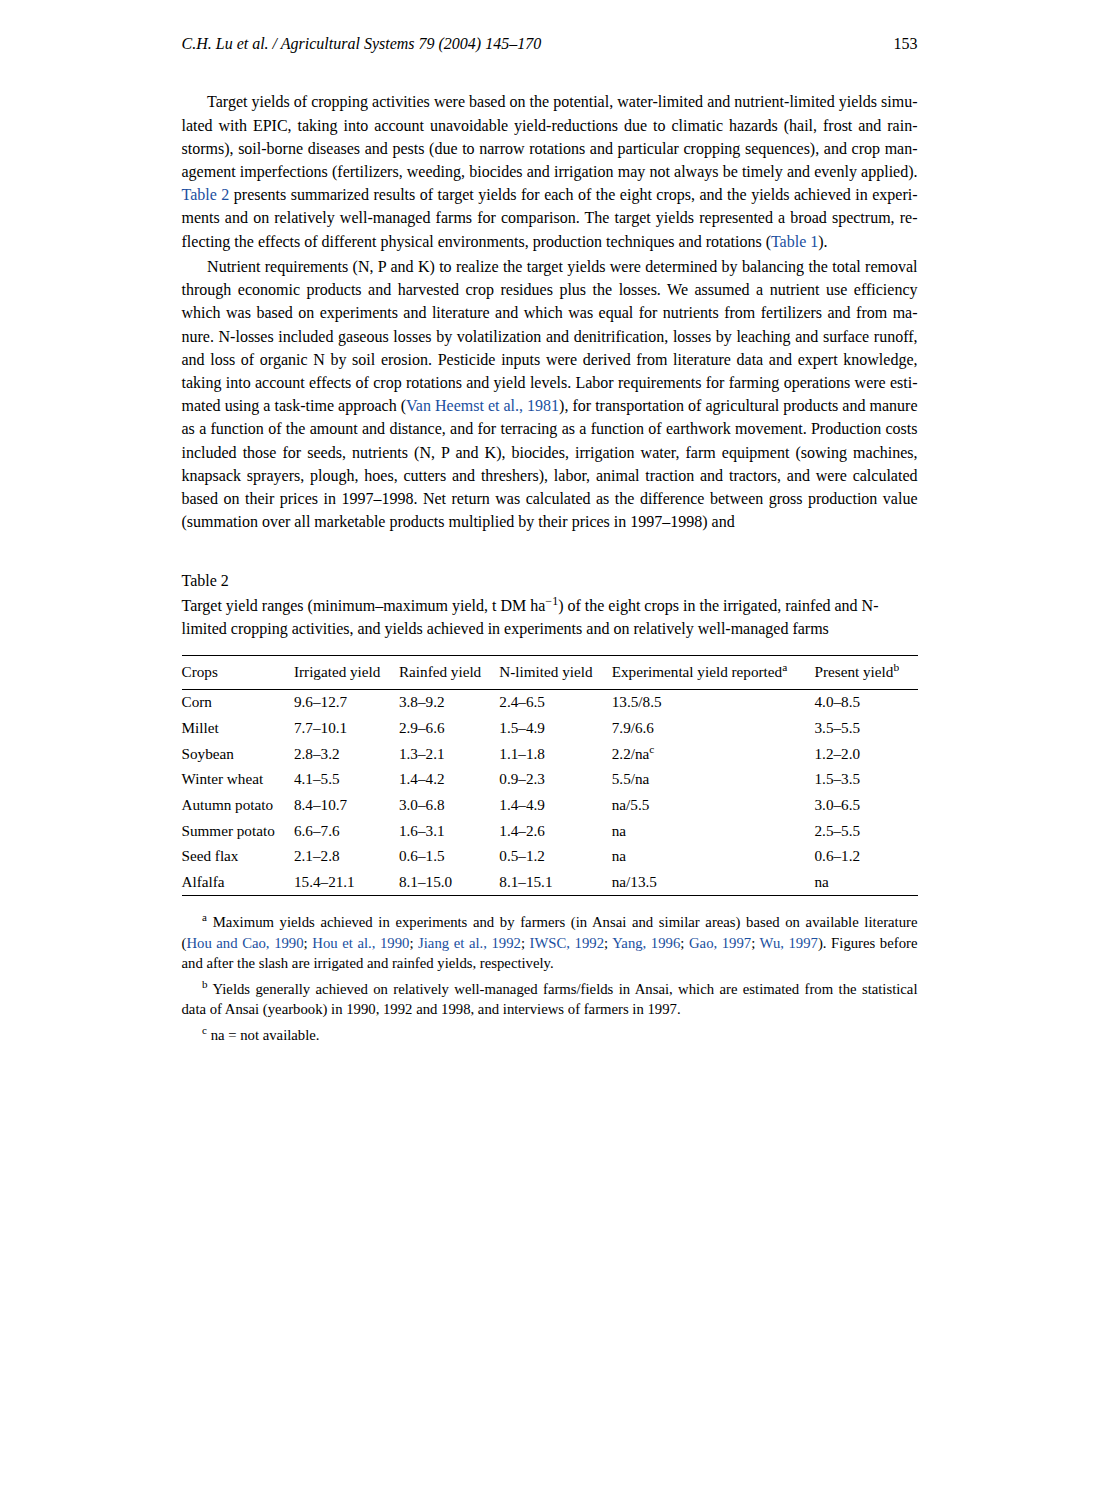C.H. Lu et al. / Agricultural Systems 79 (2004) 145–170 153
Target yields of cropping activities were based on the potential, water-limited and nutrient-limited yields simulated with EPIC, taking into account unavoidable yield-reductions due to climatic hazards (hail, frost and rainstorms), soil-borne diseases and pests (due to narrow rotations and particular cropping sequences), and crop management imperfections (fertilizers, weeding, biocides and irrigation may not always be timely and evenly applied). Table 2 presents summarized results of target yields for each of the eight crops, and the yields achieved in experiments and on relatively well-managed farms for comparison. The target yields represented a broad spectrum, reflecting the effects of different physical environments, production techniques and rotations (Table 1).
Nutrient requirements (N, P and K) to realize the target yields were determined by balancing the total removal through economic products and harvested crop residues plus the losses. We assumed a nutrient use efficiency which was based on experiments and literature and which was equal for nutrients from fertilizers and from manure. N-losses included gaseous losses by volatilization and denitrification, losses by leaching and surface runoff, and loss of organic N by soil erosion. Pesticide inputs were derived from literature data and expert knowledge, taking into account effects of crop rotations and yield levels. Labor requirements for farming operations were estimated using a task-time approach (Van Heemst et al., 1981), for transportation of agricultural products and manure as a function of the amount and distance, and for terracing as a function of earthwork movement. Production costs included those for seeds, nutrients (N, P and K), biocides, irrigation water, farm equipment (sowing machines, knapsack sprayers, plough, hoes, cutters and threshers), labor, animal traction and tractors, and were calculated based on their prices in 1997–1998. Net return was calculated as the difference between gross production value (summation over all marketable products multiplied by their prices in 1997–1998) and
Table 2
Target yield ranges (minimum–maximum yield, t DM ha−1) of the eight crops in the irrigated, rainfed and N-limited cropping activities, and yields achieved in experiments and on relatively well-managed farms
| Crops | Irrigated yield | Rainfed yield | N-limited yield | Experimental yield reported a | Present yield b |
| --- | --- | --- | --- | --- | --- |
| Corn | 9.6–12.7 | 3.8–9.2 | 2.4–6.5 | 13.5/8.5 | 4.0–8.5 |
| Millet | 7.7–10.1 | 2.9–6.6 | 1.5–4.9 | 7.9/6.6 | 3.5–5.5 |
| Soybean | 2.8–3.2 | 1.3–2.1 | 1.1–1.8 | 2.2/na c | 1.2–2.0 |
| Winter wheat | 4.1–5.5 | 1.4–4.2 | 0.9–2.3 | 5.5/na | 1.5–3.5 |
| Autumn potato | 8.4–10.7 | 3.0–6.8 | 1.4–4.9 | na/5.5 | 3.0–6.5 |
| Summer potato | 6.6–7.6 | 1.6–3.1 | 1.4–2.6 | na | 2.5–5.5 |
| Seed flax | 2.1–2.8 | 0.6–1.5 | 0.5–1.2 | na | 0.6–1.2 |
| Alfalfa | 15.4–21.1 | 8.1–15.0 | 8.1–15.1 | na/13.5 | na |
a Maximum yields achieved in experiments and by farmers (in Ansai and similar areas) based on available literature (Hou and Cao, 1990; Hou et al., 1990; Jiang et al., 1992; IWSC, 1992; Yang, 1996; Gao, 1997; Wu, 1997). Figures before and after the slash are irrigated and rainfed yields, respectively.
b Yields generally achieved on relatively well-managed farms/fields in Ansai, which are estimated from the statistical data of Ansai (yearbook) in 1990, 1992 and 1998, and interviews of farmers in 1997.
c na = not available.